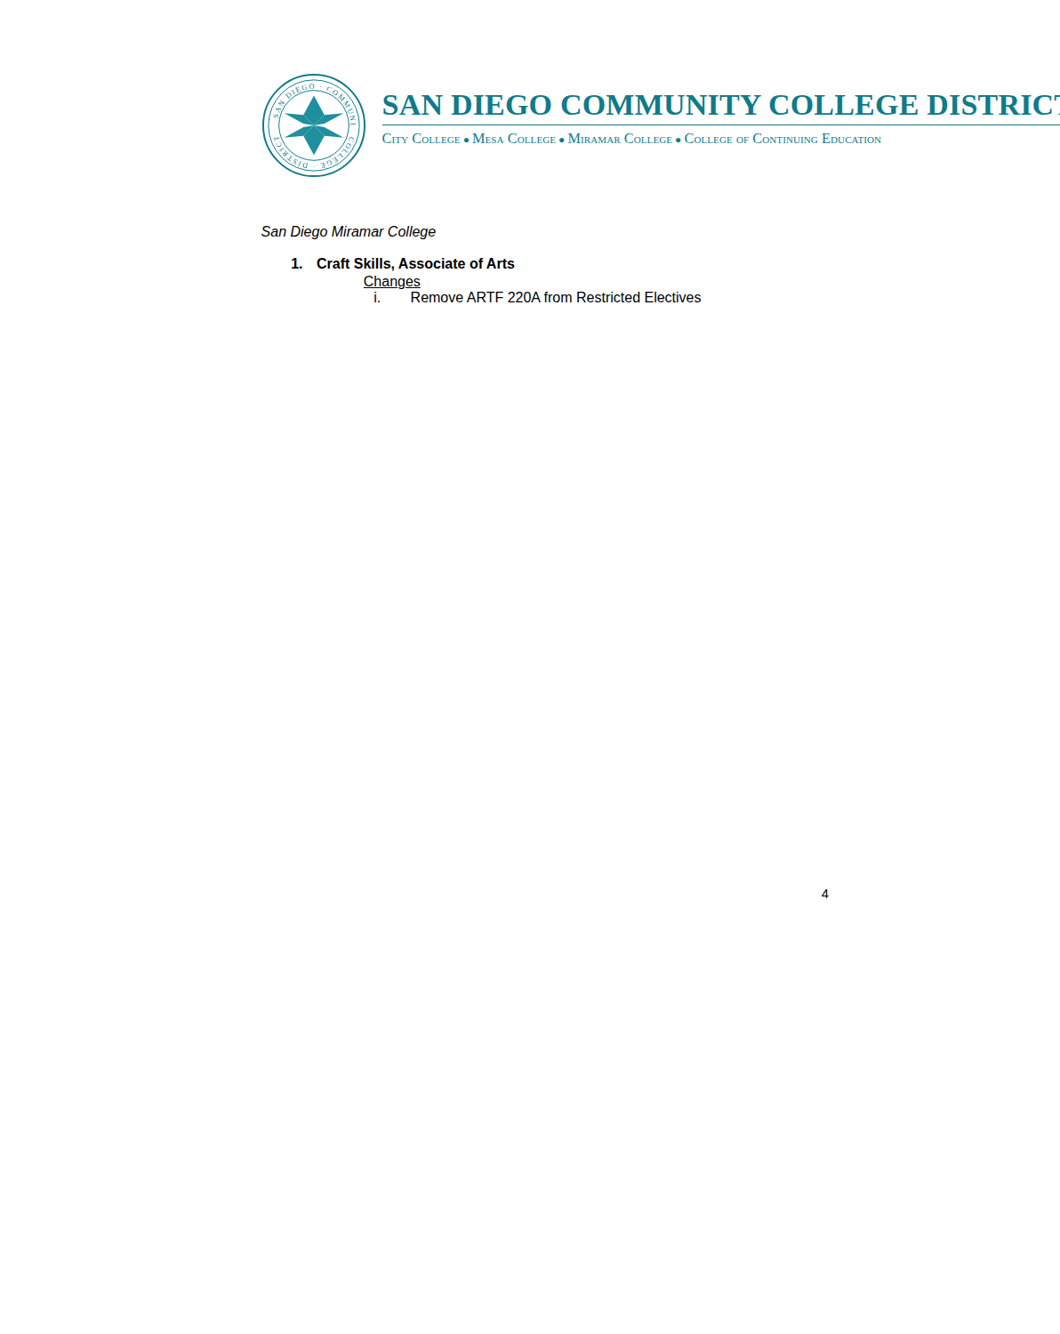SAN DIEGO · COMMUNITY COLLEGE · DISTRICT
SAN DIEGO COMMUNITY COLLEGE DISTRICT
City College●Mesa College●Miramar College●College of Continuing Education
San Diego Miramar College
Craft Skills, Associate of Arts
Changes
Remove ARTF 220A from Restricted Electives
4